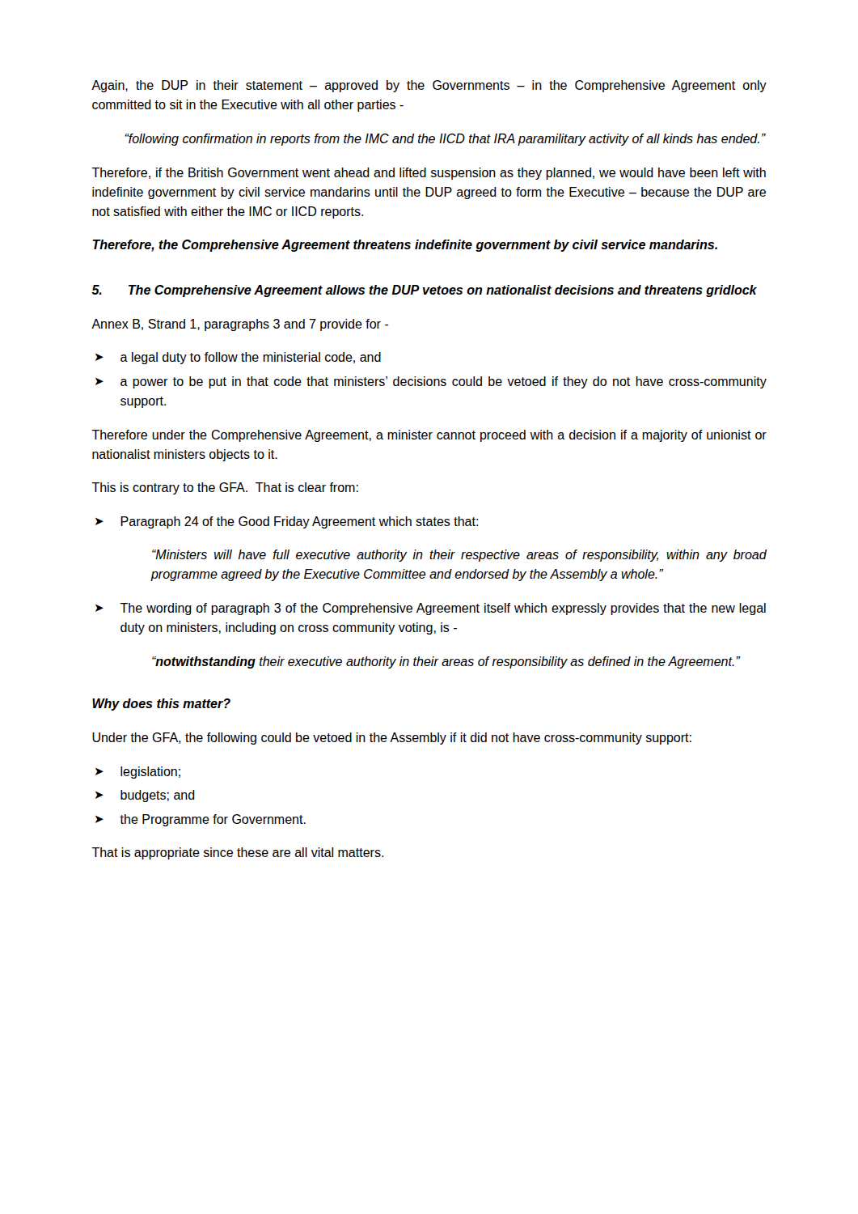Again, the DUP in their statement – approved by the Governments – in the Comprehensive Agreement only committed to sit in the Executive with all other parties -
“following confirmation in reports from the IMC and the IICD that IRA paramilitary activity of all kinds has ended.”
Therefore, if the British Government went ahead and lifted suspension as they planned, we would have been left with indefinite government by civil service mandarins until the DUP agreed to form the Executive – because the DUP are not satisfied with either the IMC or IICD reports.
Therefore, the Comprehensive Agreement threatens indefinite government by civil service mandarins.
5. The Comprehensive Agreement allows the DUP vetoes on nationalist decisions and threatens gridlock
Annex B, Strand 1, paragraphs 3 and 7 provide for -
a legal duty to follow the ministerial code, and
a power to be put in that code that ministers’ decisions could be vetoed if they do not have cross-community support.
Therefore under the Comprehensive Agreement, a minister cannot proceed with a decision if a majority of unionist or nationalist ministers objects to it.
This is contrary to the GFA. That is clear from:
Paragraph 24 of the Good Friday Agreement which states that:
“Ministers will have full executive authority in their respective areas of responsibility, within any broad programme agreed by the Executive Committee and endorsed by the Assembly a whole.”
The wording of paragraph 3 of the Comprehensive Agreement itself which expressly provides that the new legal duty on ministers, including on cross community voting, is -
“notwithstanding their executive authority in their areas of responsibility as defined in the Agreement.”
Why does this matter?
Under the GFA, the following could be vetoed in the Assembly if it did not have cross-community support:
legislation;
budgets; and
the Programme for Government.
That is appropriate since these are all vital matters.